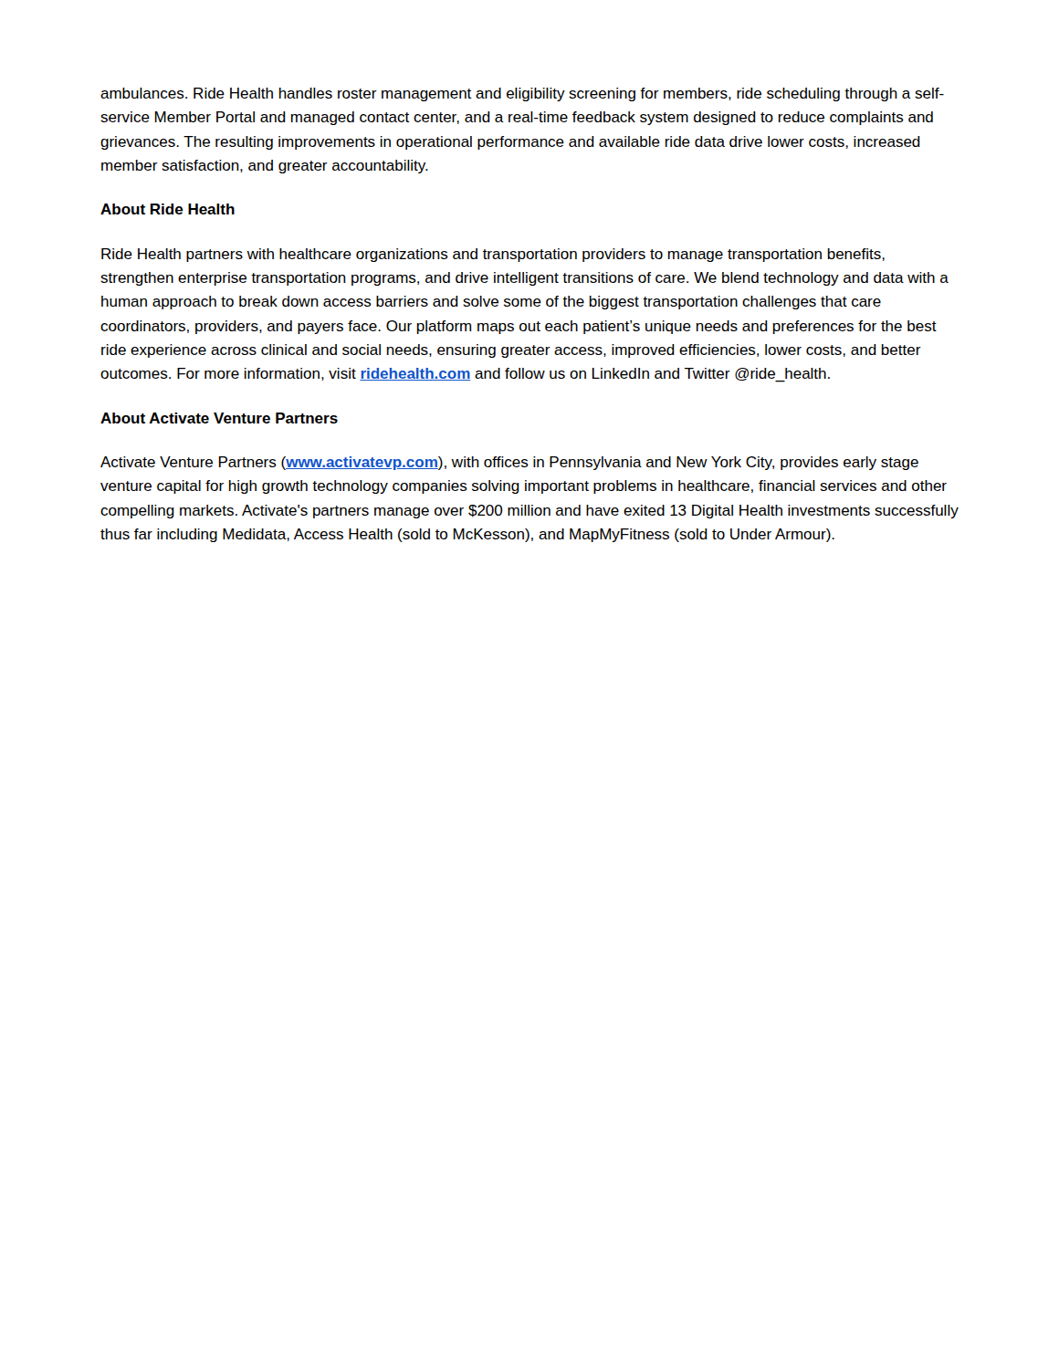ambulances. Ride Health handles roster management and eligibility screening for members, ride scheduling through a self-service Member Portal and managed contact center, and a real-time feedback system designed to reduce complaints and grievances. The resulting improvements in operational performance and available ride data drive lower costs, increased member satisfaction, and greater accountability.
About Ride Health
Ride Health partners with healthcare organizations and transportation providers to manage transportation benefits, strengthen enterprise transportation programs, and drive intelligent transitions of care. We blend technology and data with a human approach to break down access barriers and solve some of the biggest transportation challenges that care coordinators, providers, and payers face. Our platform maps out each patient’s unique needs and preferences for the best ride experience across clinical and social needs, ensuring greater access, improved efficiencies, lower costs, and better outcomes. For more information, visit ridehealth.com and follow us on LinkedIn and Twitter @ride_health.
About Activate Venture Partners
Activate Venture Partners (www.activatevp.com), with offices in Pennsylvania and New York City, provides early stage venture capital for high growth technology companies solving important problems in healthcare, financial services and other compelling markets. Activate's partners manage over $200 million and have exited 13 Digital Health investments successfully thus far including Medidata, Access Health (sold to McKesson), and MapMyFitness (sold to Under Armour).